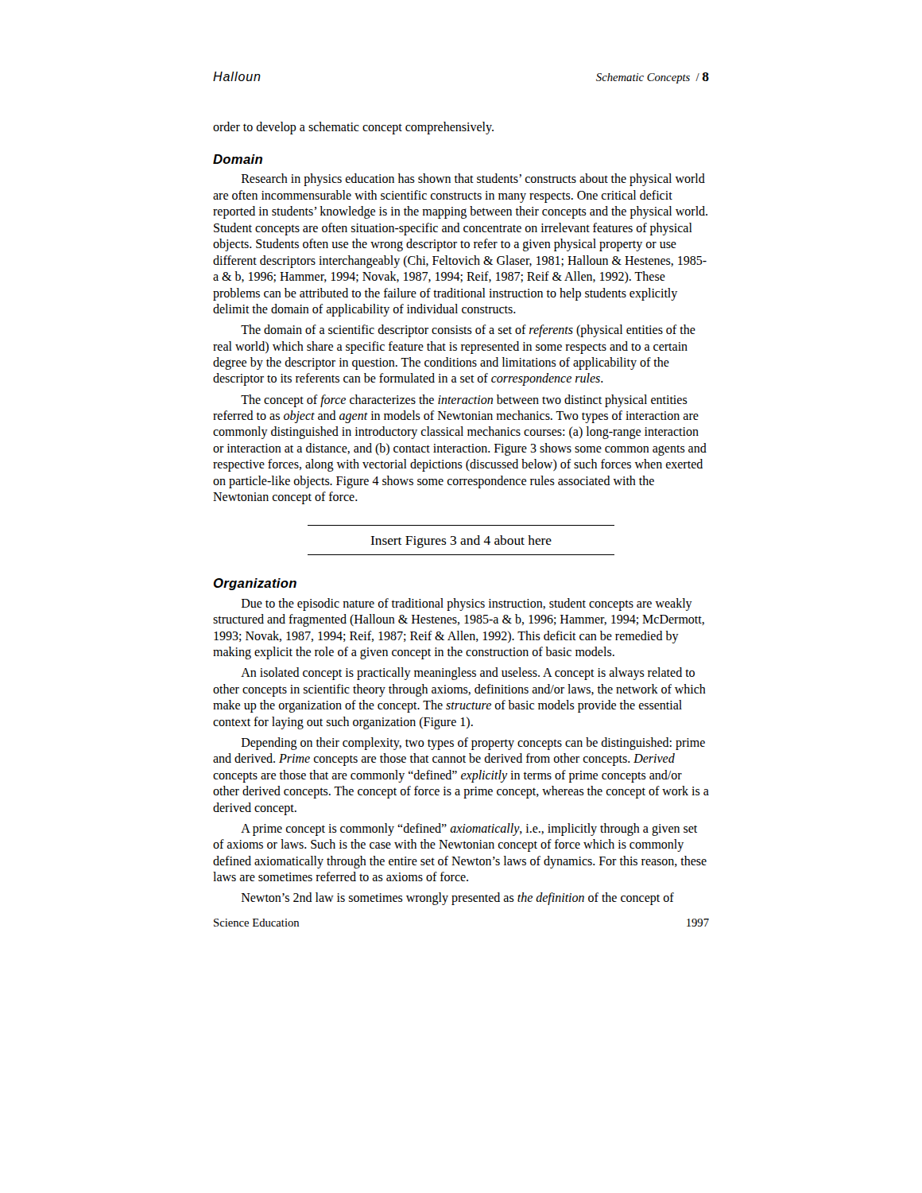Halloun
Schematic Concepts / 8
order to develop a schematic concept comprehensively.
Domain
Research in physics education has shown that students’ constructs about the physical world are often incommensurable with scientific constructs in many respects. One critical deficit reported in students’ knowledge is in the mapping between their concepts and the physical world. Student concepts are often situation-specific and concentrate on irrelevant features of physical objects. Students often use the wrong descriptor to refer to a given physical property or use different descriptors interchangeably (Chi, Feltovich & Glaser, 1981; Halloun & Hestenes, 1985-a & b, 1996; Hammer, 1994; Novak, 1987, 1994; Reif, 1987; Reif & Allen, 1992). These problems can be attributed to the failure of traditional instruction to help students explicitly delimit the domain of applicability of individual constructs.
The domain of a scientific descriptor consists of a set of referents (physical entities of the real world) which share a specific feature that is represented in some respects and to a certain degree by the descriptor in question. The conditions and limitations of applicability of the descriptor to its referents can be formulated in a set of correspondence rules.
The concept of force characterizes the interaction between two distinct physical entities referred to as object and agent in models of Newtonian mechanics. Two types of interaction are commonly distinguished in introductory classical mechanics courses: (a) long-range interaction or interaction at a distance, and (b) contact interaction. Figure 3 shows some common agents and respective forces, along with vectorial depictions (discussed below) of such forces when exerted on particle-like objects. Figure 4 shows some correspondence rules associated with the Newtonian concept of force.
Insert Figures 3 and 4 about here
Organization
Due to the episodic nature of traditional physics instruction, student concepts are weakly structured and fragmented (Halloun & Hestenes, 1985-a & b, 1996; Hammer, 1994; McDermott, 1993; Novak, 1987, 1994; Reif, 1987; Reif & Allen, 1992). This deficit can be remedied by making explicit the role of a given concept in the construction of basic models.
An isolated concept is practically meaningless and useless. A concept is always related to other concepts in scientific theory through axioms, definitions and/or laws, the network of which make up the organization of the concept. The structure of basic models provide the essential context for laying out such organization (Figure 1).
Depending on their complexity, two types of property concepts can be distinguished: prime and derived. Prime concepts are those that cannot be derived from other concepts. Derived concepts are those that are commonly “defined” explicitly in terms of prime concepts and/or other derived concepts. The concept of force is a prime concept, whereas the concept of work is a derived concept.
A prime concept is commonly “defined” axiomatically, i.e., implicitly through a given set of axioms or laws. Such is the case with the Newtonian concept of force which is commonly defined axiomatically through the entire set of Newton’s laws of dynamics. For this reason, these laws are sometimes referred to as axioms of force.
Newton’s 2nd law is sometimes wrongly presented as the definition of the concept of
Science Education
1997